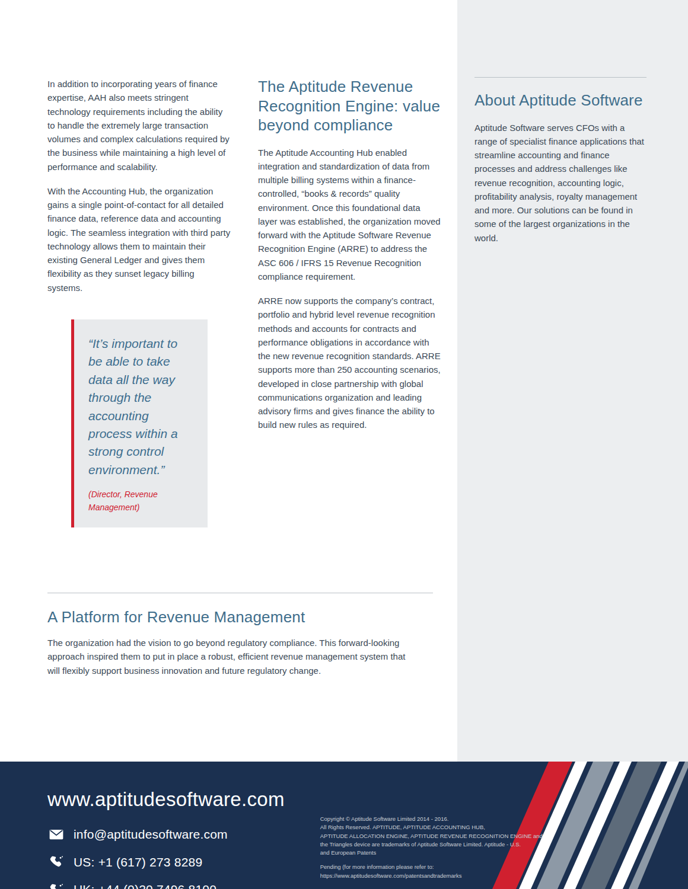In addition to incorporating years of finance expertise, AAH also meets stringent technology requirements including the ability to handle the extremely large transaction volumes and complex calculations required by the business while maintaining a high level of performance and scalability.
With the Accounting Hub, the organization gains a single point-of-contact for all detailed finance data, reference data and accounting logic. The seamless integration with third party technology allows them to maintain their existing General Ledger and gives them flexibility as they sunset legacy billing systems.
“It’s important to be able to take data all the way through the accounting process within a strong control environment.”
(Director, Revenue Management)
The Aptitude Revenue Recognition Engine: value beyond compliance
The Aptitude Accounting Hub enabled integration and standardization of data from multiple billing systems within a finance-controlled, “books & records” quality environment. Once this foundational data layer was established, the organization moved forward with the Aptitude Software Revenue Recognition Engine (ARRE) to address the ASC 606 / IFRS 15 Revenue Recognition compliance requirement.
ARRE now supports the company’s contract, portfolio and hybrid level revenue recognition methods and accounts for contracts and performance obligations in accordance with the new revenue recognition standards. ARRE supports more than 250 accounting scenarios, developed in close partnership with global communications organization and leading advisory firms and gives finance the ability to build new rules as required.
About Aptitude Software
Aptitude Software serves CFOs with a range of specialist finance applications that streamline accounting and finance processes and address challenges like revenue recognition, accounting logic, profitability analysis, royalty management and more. Our solutions can be found in some of the largest organizations in the world.
A Platform for Revenue Management
The organization had the vision to go beyond regulatory compliance. This forward-looking approach inspired them to put in place a robust, efficient revenue management system that will flexibly support business innovation and future regulatory change.
www.aptitudesoftware.com
info@aptitudesoftware.com
US: +1 (617) 273 8289
UK: +44 (0)20 7496 8100
Copyright © Aptitude Software Limited 2014 - 2016.
All Rights Reserved. APTITUDE, APTITUDE ACCOUNTING HUB,
APTITUDE ALLOCATION ENGINE, APTITUDE REVENUE RECOGNITION ENGINE and
the Triangles device are trademarks of Aptitude Software Limited. Aptitude - U.S.
and European Patents
Pending (for more information please refer to:
https://www.aptitudesoftware.com/patentsandtrademarks